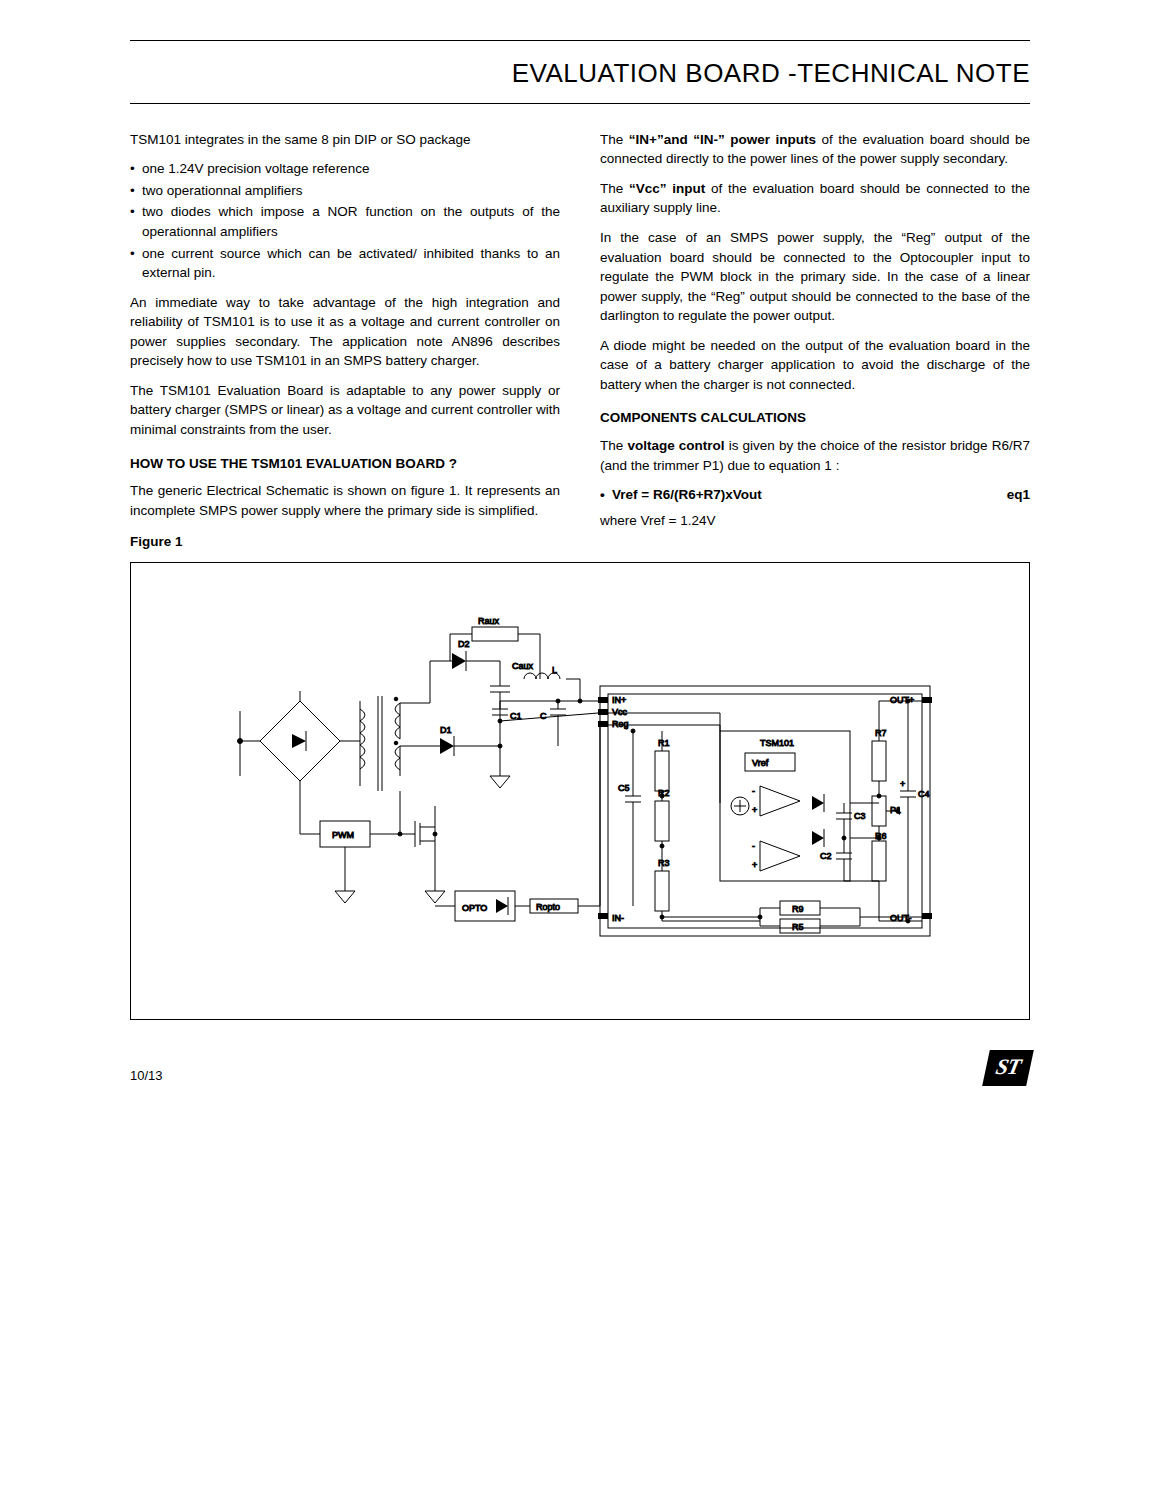EVALUATION BOARD -TECHNICAL NOTE
TSM101 integrates in the same 8 pin DIP or SO package
one 1.24V precision voltage reference
two operationnal amplifiers
two diodes which impose a NOR function on the outputs of the operationnal amplifiers
one current source which can be activated/ inhibited thanks to an external pin.
An immediate way to take advantage of the high integration and reliability of TSM101 is to use it as a voltage and current controller on power supplies secondary. The application note AN896 describes precisely how to use TSM101 in an SMPS battery charger.
The TSM101 Evaluation Board is adaptable to any power supply or battery charger (SMPS or linear) as a voltage and current controller with minimal constraints from the user.
How to use the TSM101 evaluation board ?
The generic Electrical Schematic is shown on figure 1. It represents an incomplete SMPS power supply where the primary side is simplified.
Figure 1
The “IN+”and “IN-” power inputs of the evaluation board should be connected directly to the power lines of the power supply secondary.
The “Vcc” input of the evaluation board should be connected to the auxiliary supply line.
In the case of an SMPS power supply, the “Reg” output of the evaluation board should be connected to the Optocoupler input to regulate the PWM block in the primary side. In the case of a linear power supply, the “Reg” output should be connected to the base of the darlington to regulate the power output.
A diode might be needed on the output of the evaluation board in the case of a battery charger application to avoid the discharge of the battery when the charger is not connected.
Components calculations
The voltage control is given by the choice of the resistor bridge R6/R7 (and the trimmer P1) due to equation 1 :
Vref = R6/(R6+R7)xVout eq1
where Vref = 1.24V
D2 Raux Caux L D1 C1 C PWM OPTO Ropto IN+ Vcc Reg IN- OUT+ OUT- TSM101 Vref - + - + R1 R2 R3 C5 R7 P1 R6 + C4 C3 C2 R9 R5
10/13
ST